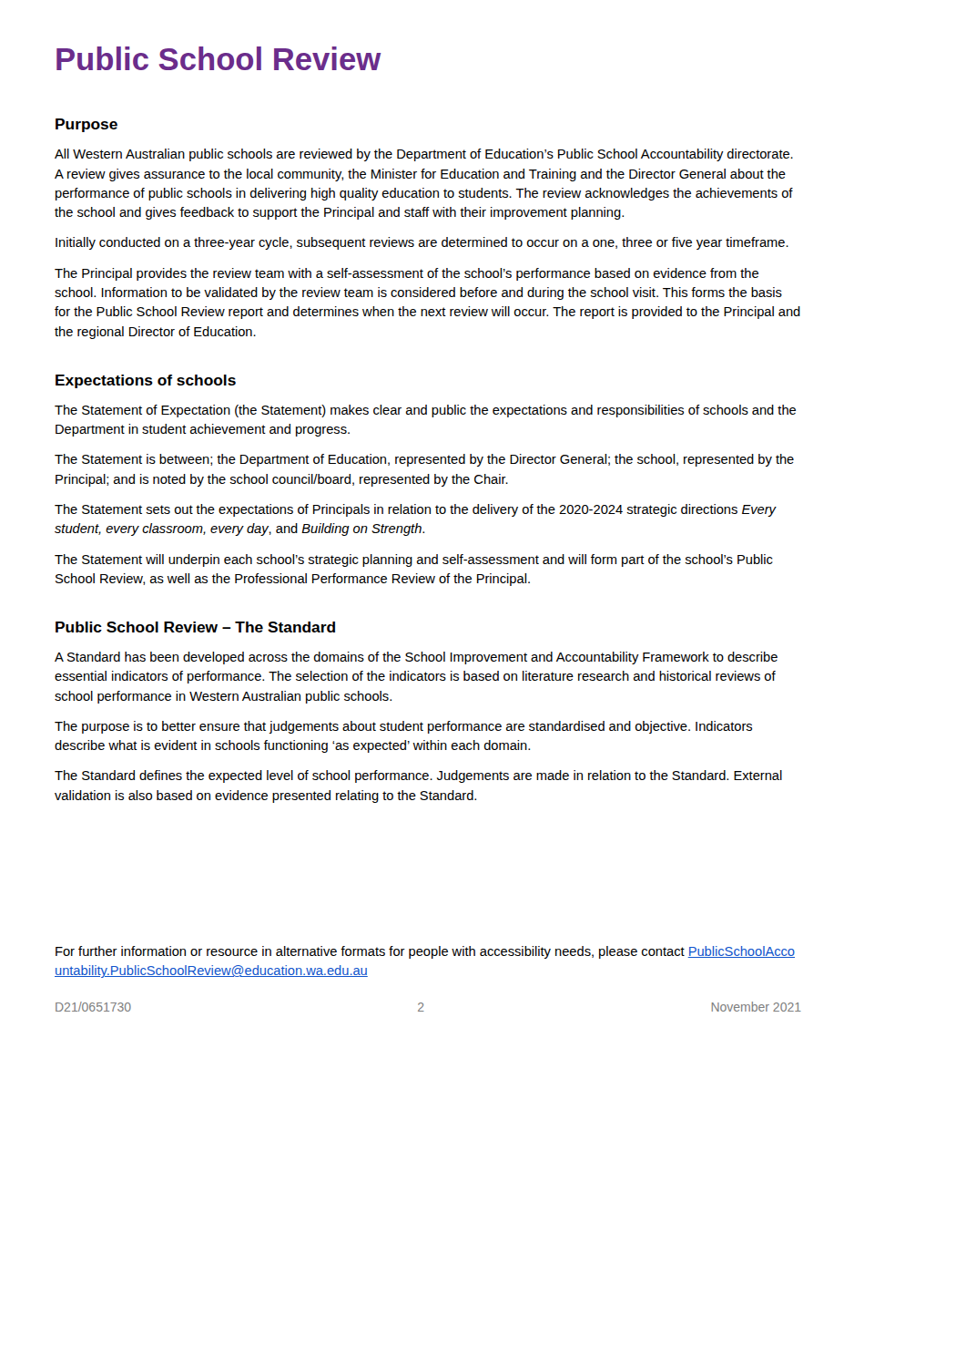Public School Review
Purpose
All Western Australian public schools are reviewed by the Department of Education’s Public School Accountability directorate. A review gives assurance to the local community, the Minister for Education and Training and the Director General about the performance of public schools in delivering high quality education to students. The review acknowledges the achievements of the school and gives feedback to support the Principal and staff with their improvement planning.
Initially conducted on a three-year cycle, subsequent reviews are determined to occur on a one, three or five year timeframe.
The Principal provides the review team with a self-assessment of the school’s performance based on evidence from the school. Information to be validated by the review team is considered before and during the school visit. This forms the basis for the Public School Review report and determines when the next review will occur. The report is provided to the Principal and the regional Director of Education.
Expectations of schools
The Statement of Expectation (the Statement) makes clear and public the expectations and responsibilities of schools and the Department in student achievement and progress.
The Statement is between; the Department of Education, represented by the Director General; the school, represented by the Principal; and is noted by the school council/board, represented by the Chair.
The Statement sets out the expectations of Principals in relation to the delivery of the 2020-2024 strategic directions Every student, every classroom, every day, and Building on Strength.
The Statement will underpin each school’s strategic planning and self-assessment and will form part of the school’s Public School Review, as well as the Professional Performance Review of the Principal.
Public School Review – The Standard
A Standard has been developed across the domains of the School Improvement and Accountability Framework to describe essential indicators of performance. The selection of the indicators is based on literature research and historical reviews of school performance in Western Australian public schools.
The purpose is to better ensure that judgements about student performance are standardised and objective. Indicators describe what is evident in schools functioning ‘as expected’ within each domain.
The Standard defines the expected level of school performance. Judgements are made in relation to the Standard. External validation is also based on evidence presented relating to the Standard.
For further information or resource in alternative formats for people with accessibility needs, please contact PublicSchoolAccountability.PublicSchoolReview@education.wa.edu.au
D21/0651730 2 November 2021